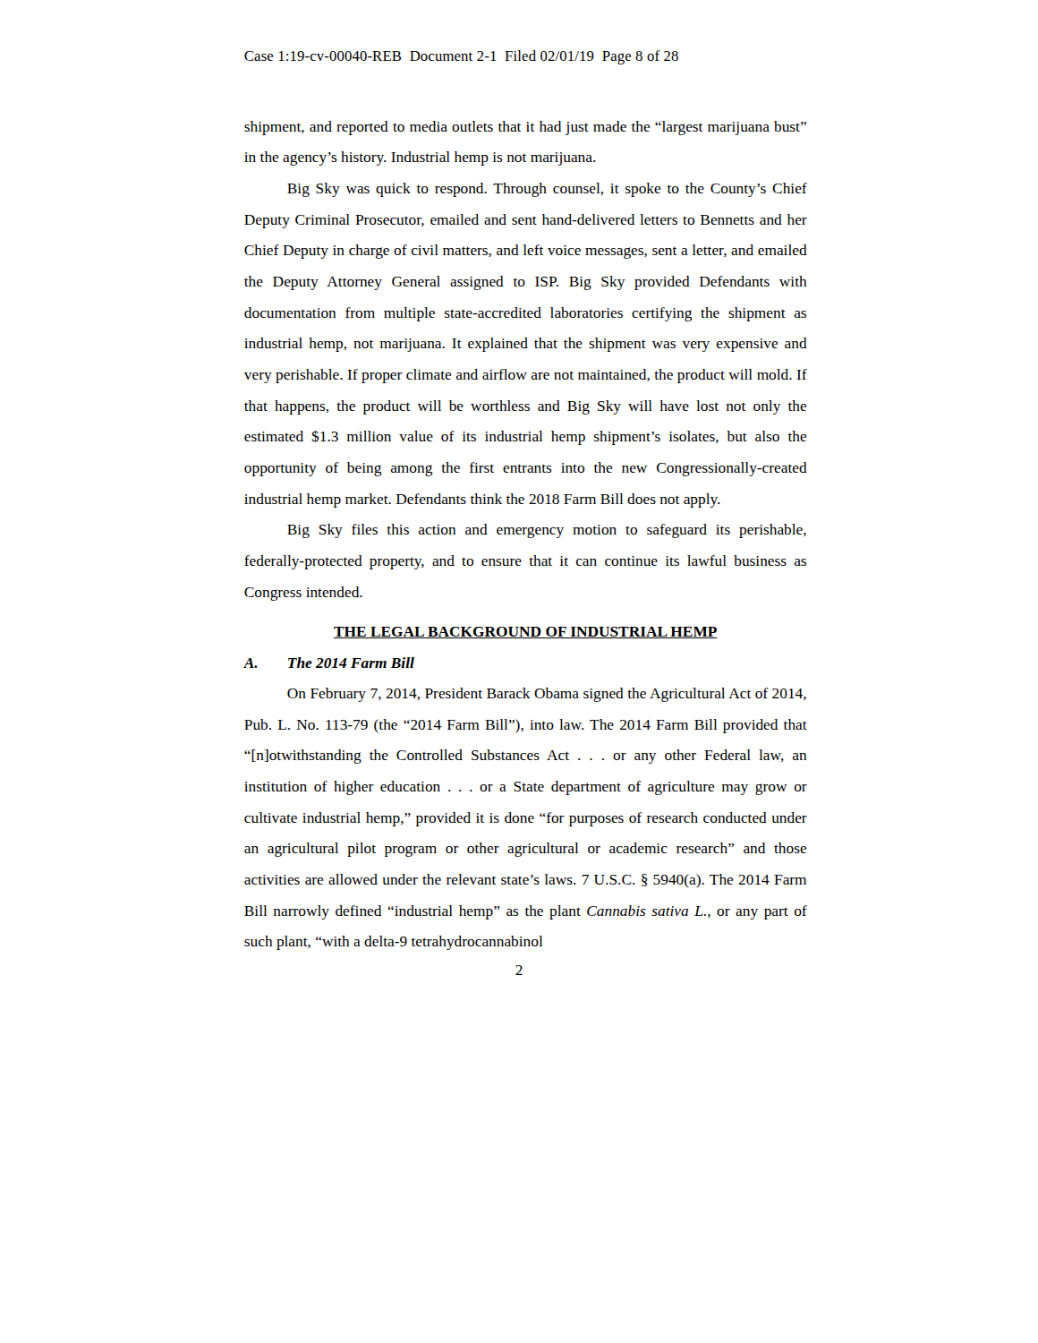Case 1:19-cv-00040-REB Document 2-1 Filed 02/01/19 Page 8 of 28
shipment, and reported to media outlets that it had just made the “largest marijuana bust” in the agency’s history. Industrial hemp is not marijuana.
Big Sky was quick to respond. Through counsel, it spoke to the County’s Chief Deputy Criminal Prosecutor, emailed and sent hand-delivered letters to Bennetts and her Chief Deputy in charge of civil matters, and left voice messages, sent a letter, and emailed the Deputy Attorney General assigned to ISP. Big Sky provided Defendants with documentation from multiple state-accredited laboratories certifying the shipment as industrial hemp, not marijuana. It explained that the shipment was very expensive and very perishable. If proper climate and airflow are not maintained, the product will mold. If that happens, the product will be worthless and Big Sky will have lost not only the estimated $1.3 million value of its industrial hemp shipment’s isolates, but also the opportunity of being among the first entrants into the new Congressionally-created industrial hemp market. Defendants think the 2018 Farm Bill does not apply.
Big Sky files this action and emergency motion to safeguard its perishable, federally-protected property, and to ensure that it can continue its lawful business as Congress intended.
THE LEGAL BACKGROUND OF INDUSTRIAL HEMP
A. The 2014 Farm Bill
On February 7, 2014, President Barack Obama signed the Agricultural Act of 2014, Pub. L. No. 113-79 (the “2014 Farm Bill”), into law. The 2014 Farm Bill provided that “[n]otwithstanding the Controlled Substances Act . . . or any other Federal law, an institution of higher education . . . or a State department of agriculture may grow or cultivate industrial hemp,” provided it is done “for purposes of research conducted under an agricultural pilot program or other agricultural or academic research” and those activities are allowed under the relevant state’s laws. 7 U.S.C. § 5940(a). The 2014 Farm Bill narrowly defined “industrial hemp” as the plant Cannabis sativa L., or any part of such plant, “with a delta-9 tetrahydrocannabinol
2